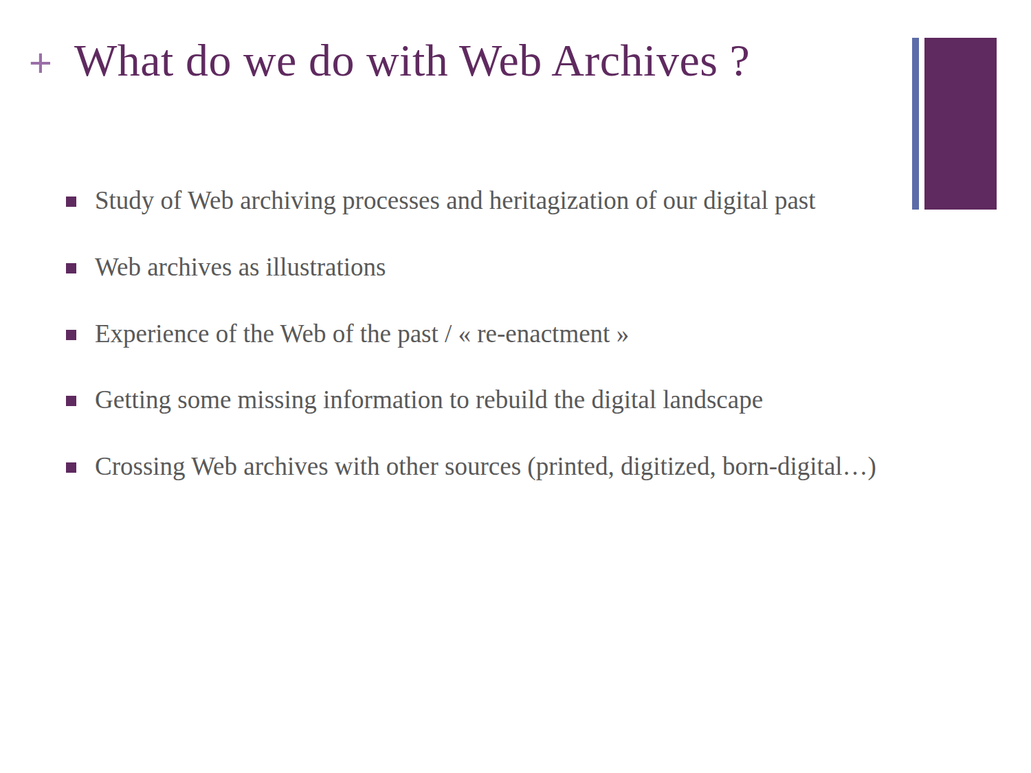+
What do we do with Web Archives ?
Study of Web archiving processes and heritagization of our digital past
Web archives as illustrations
Experience of the Web of the past / « re-enactment »
Getting some missing information to rebuild the digital landscape
Crossing Web archives with other sources (printed, digitized, born-digital…)